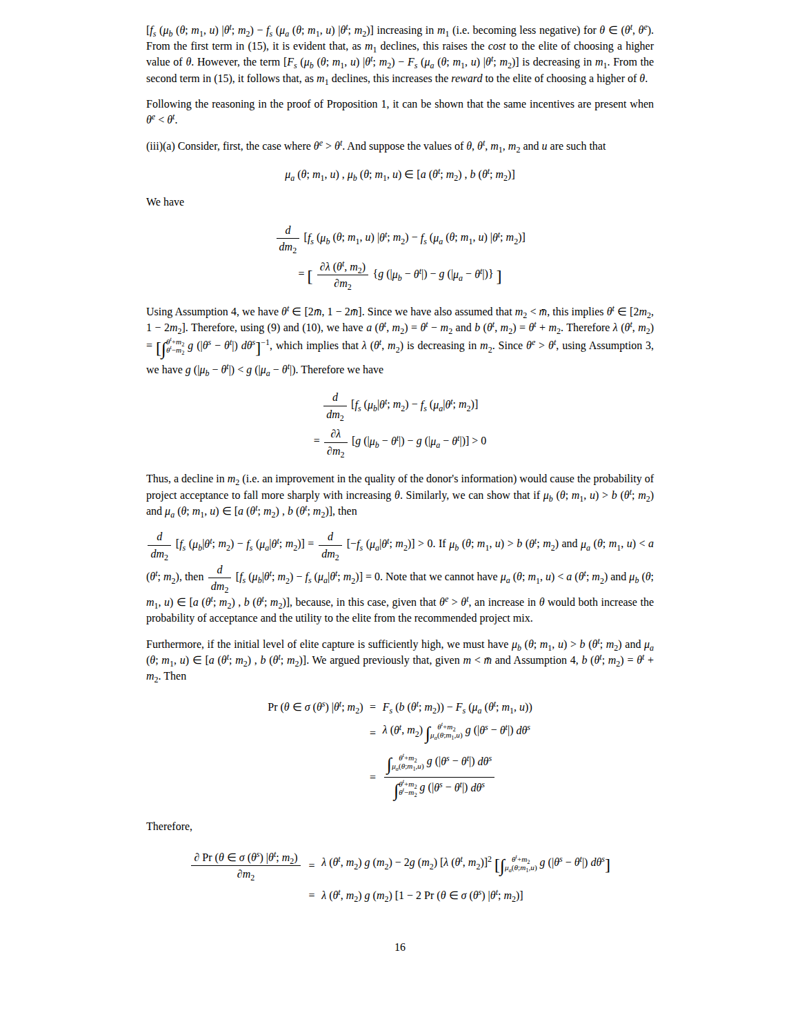[fs (μb (θ; m1, u) |θt; m2) − fs (μa (θ; m1, u) |θt; m2)] increasing in m1 (i.e. becoming less negative) for θ ∈ (θt, θe). From the first term in (15), it is evident that, as m1 declines, this raises the cost to the elite of choosing a higher value of θ. However, the term [Fs (μb (θ; m1, u) |θt; m2) − Fs (μa (θ; m1, u) |θt; m2)] is decreasing in m1. From the second term in (15), it follows that, as m1 declines, this increases the reward to the elite of choosing a higher of θ.
Following the reasoning in the proof of Proposition 1, it can be shown that the same incentives are present when θe < θt.
(iii)(a) Consider, first, the case where θe > θt. And suppose the values of θ, θt, m1, m2 and u are such that
μa (θ; m1, u) , μb (θ; m1, u) ∈ [a (θt; m2) , b (θt; m2)]
We have
ddm2 [fs (μb (θ; m1, u) |θt; m2) − fs (μa (θ; m1, u) |θt; m2)] = [ ∂λ (θt, m2)∂m2 {g (|μb − θt|) − g (|μa − θt|)} ]
Using Assumption 4, we have θt ∈ [2m̄, 1 − 2m̄]. Since we have also assumed that m2 < m̄, this implies θt ∈ [2m2, 1 − 2m2]. Therefore, using (9) and (10), we have a (θt, m2) = θt − m2 and b (θt, m2) = θt + m2. Therefore λ (θt, m2) = [∫θt+m2 θt−m2 g (|θs − θt|) dθs]−1, which implies that λ (θt, m2) is decreasing in m2. Since θe > θt, using Assumption 3, we have g (|μb − θt|) < g (|μa − θt|). Therefore we have
ddm2 [fs (μb|θt; m2) − fs (μa|θt; m2)] = ∂λ∂m2 [g (|μb − θt|) − g (|μa − θt|)] > 0
Thus, a decline in m2 (i.e. an improvement in the quality of the donor's information) would cause the probability of project acceptance to fall more sharply with increasing θ. Similarly, we can show that if μb (θ; m1, u) > b (θt; m2) and μa (θ; m1, u) ∈ [a (θt; m2) , b (θt; m2)], then
ddm2 [fs (μb|θt; m2) − fs (μa|θt; m2)] = ddm2 [−fs (μa|θt; m2)] > 0. If μb (θ; m1, u) > b (θt; m2) and μa (θ; m1, u) < a (θt; m2), then ddm2 [fs (μb|θt; m2) − fs (μa|θt; m2)] = 0. Note that we cannot have μa (θ; m1, u) < a (θt; m2) and μb (θ; m1, u) ∈ [a (θt; m2) , b (θt; m2)], because, in this case, given that θe > θt, an increase in θ would both increase the probability of acceptance and the utility to the elite from the recommended project mix.
Furthermore, if the initial level of elite capture is sufficiently high, we must have μb (θ; m1, u) > b (θt; m2) and μa (θ; m1, u) ∈ [a (θt; m2) , b (θt; m2)]. We argued previously that, given m < m̄ and Assumption 4, b (θt; m2) = θt + m2. Then
| Pr ( θ ∈ σ ( θ s ) / θ t ; m 2 ) | = | F s ( b ( θ t ; m 2 )) − F s ( μ a ( θ t ; m 1 , u )) |
| | = | λ ( θ t , m 2 ) ∫ θ t + m 2 μ a ( θ ; m 1 , u ) g (/ θ s − θ t /) dθ s |
| | = | ∫ θ t + m 2 μ a ( θ ; m 1 , u ) g (/ θ s − θ t /) dθ s ∫ θ t + m 2 θ t − m 2 g (/ θ s − θ t /) dθ s |
Therefore,
| ∂ Pr ( θ ∈ σ ( θ s ) / θ t ; m 2 ) ∂ m 2 | = | λ ( θ t , m 2 ) g ( m 2 ) − 2 g ( m 2 ) [ λ ( θ t , m 2 )] 2 [ ∫ θ t + m 2 μ a ( θ ; m 1 , u ) g (/ θ s − θ t /) dθ s ] |
| | = | λ ( θ t , m 2 ) g ( m 2 ) [1 − 2 Pr ( θ ∈ σ ( θ s ) / θ t ; m 2 )] |
16